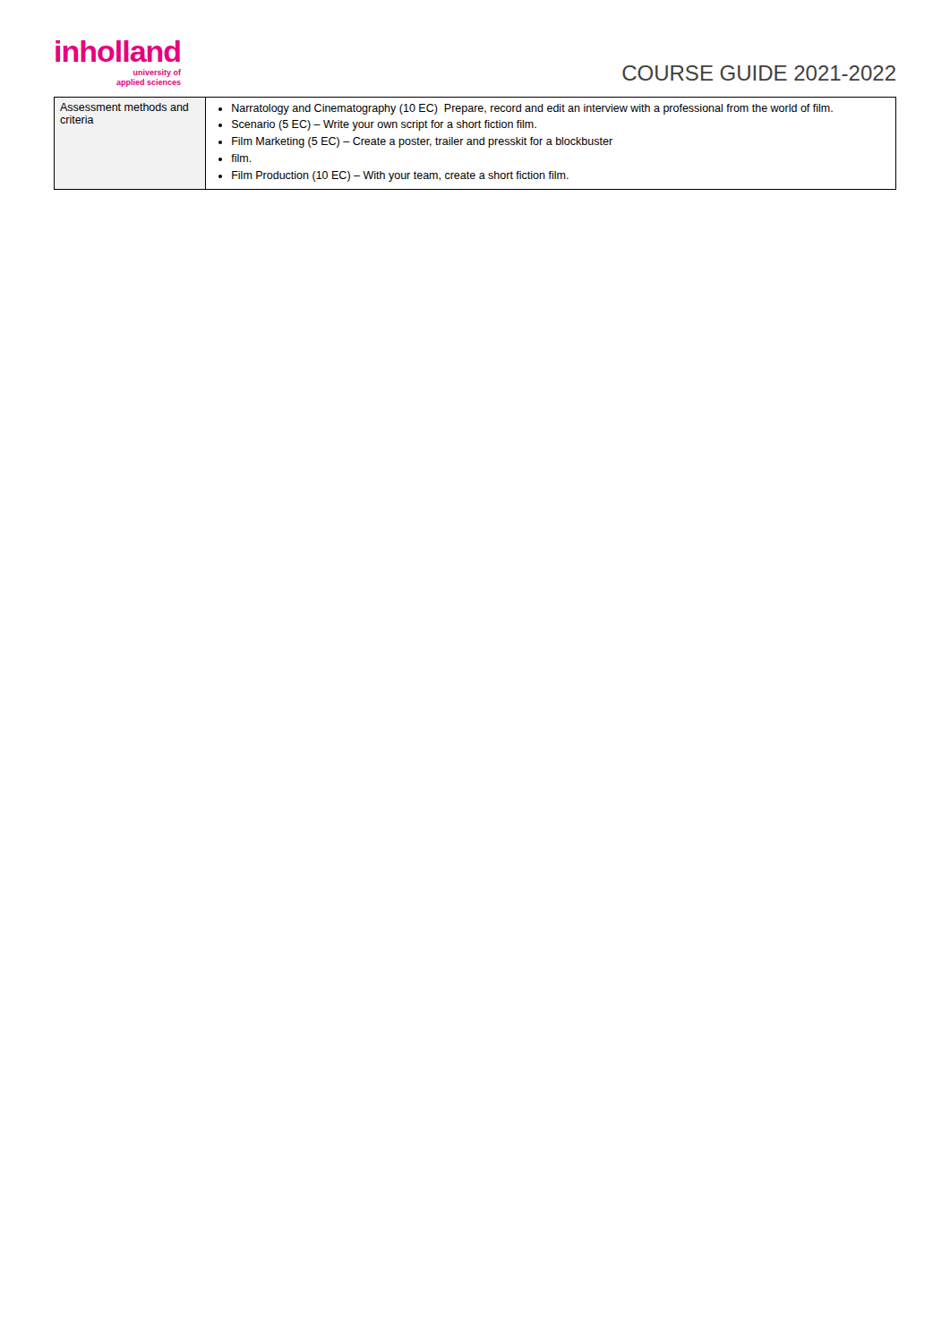inholland
university of
applied sciences
COURSE GUIDE 2021-2022
| Assessment methods and criteria | Narratology and Cinematography (10 EC) Prepare, record and edit an interview with a professional from the world of film. Scenario (5 EC) – Write your own script for a short fiction film. Film Marketing (5 EC) – Create a poster, trailer and presskit for a blockbuster film. Film Production (10 EC) – With your team, create a short fiction film. |